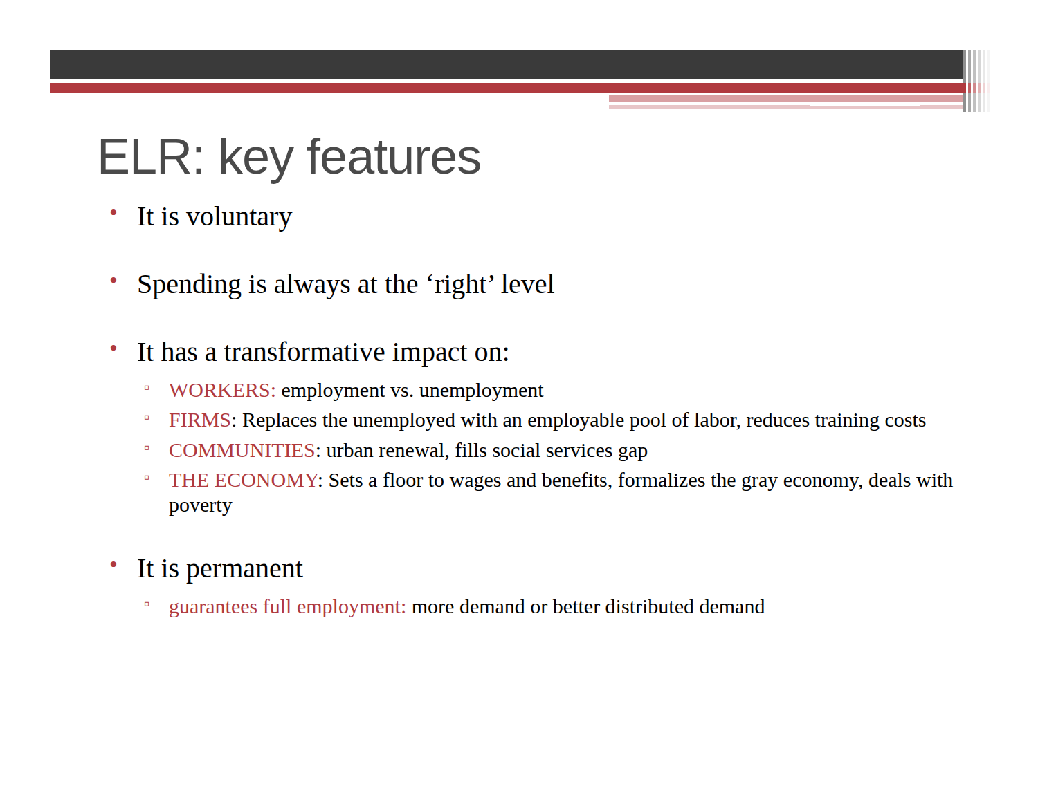ELR: key features
It is voluntary
Spending is always at the ‘right’ level
It has a transformative impact on:
WORKERS: employment vs. unemployment
FIRMS: Replaces the unemployed with an employable pool of labor, reduces training costs
COMMUNITIES: urban renewal, fills social services gap
THE ECONOMY: Sets a floor to wages and benefits, formalizes the gray economy, deals with poverty
It is permanent
guarantees full employment: more demand or better distributed demand